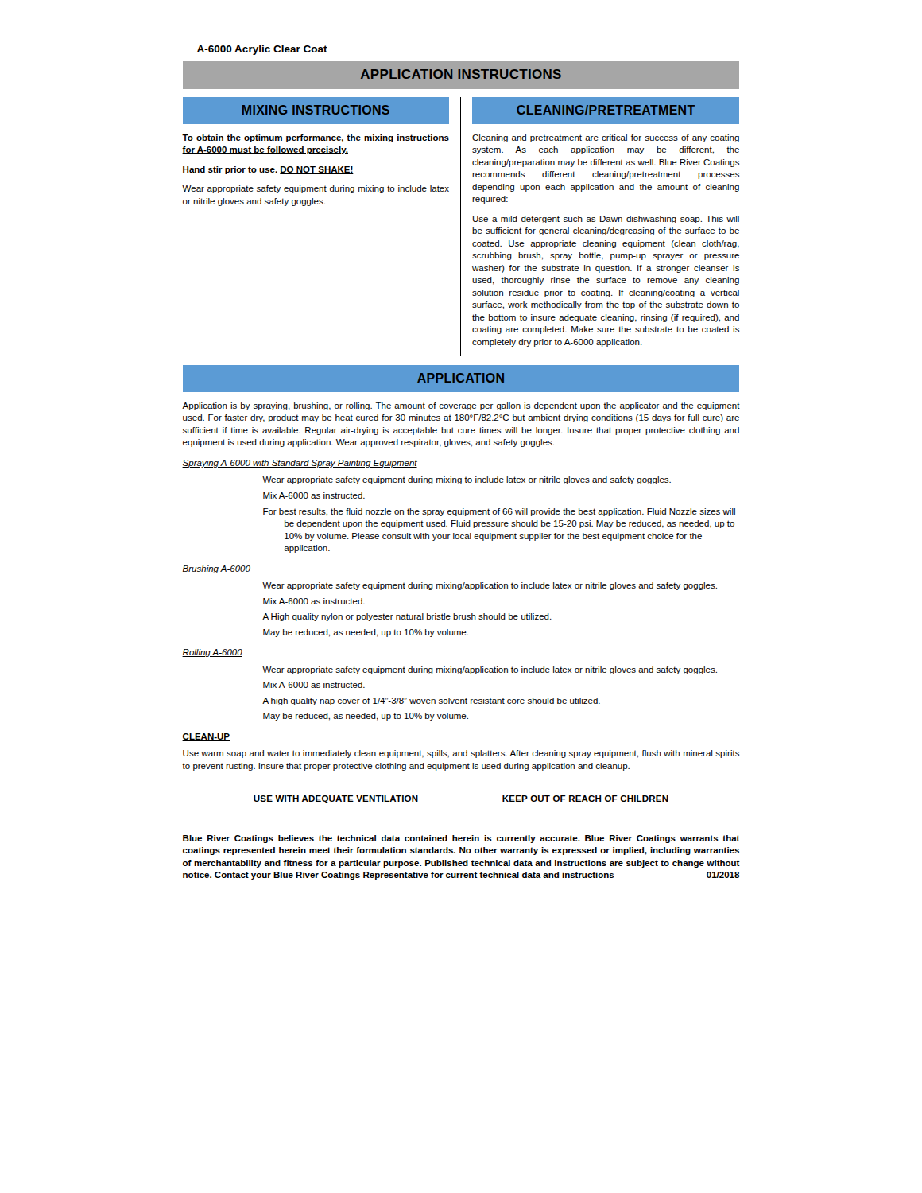A-6000 Acrylic Clear Coat
APPLICATION INSTRUCTIONS
MIXING INSTRUCTIONS
To obtain the optimum performance, the mixing instructions for A-6000 must be followed precisely.
Hand stir prior to use. DO NOT SHAKE!
Wear appropriate safety equipment during mixing to include latex or nitrile gloves and safety goggles.
CLEANING/PRETREATMENT
Cleaning and pretreatment are critical for success of any coating system. As each application may be different, the cleaning/preparation may be different as well. Blue River Coatings recommends different cleaning/pretreatment processes depending upon each application and the amount of cleaning required:
Use a mild detergent such as Dawn dishwashing soap. This will be sufficient for general cleaning/degreasing of the surface to be coated. Use appropriate cleaning equipment (clean cloth/rag, scrubbing brush, spray bottle, pump-up sprayer or pressure washer) for the substrate in question. If a stronger cleanser is used, thoroughly rinse the surface to remove any cleaning solution residue prior to coating. If cleaning/coating a vertical surface, work methodically from the top of the substrate down to the bottom to insure adequate cleaning, rinsing (if required), and coating are completed. Make sure the substrate to be coated is completely dry prior to A-6000 application.
APPLICATION
Application is by spraying, brushing, or rolling. The amount of coverage per gallon is dependent upon the applicator and the equipment used. For faster dry, product may be heat cured for 30 minutes at 180°F/82.2°C but ambient drying conditions (15 days for full cure) are sufficient if time is available. Regular air-drying is acceptable but cure times will be longer. Insure that proper protective clothing and equipment is used during application. Wear approved respirator, gloves, and safety goggles.
Spraying A-6000 with Standard Spray Painting Equipment
Wear appropriate safety equipment during mixing to include latex or nitrile gloves and safety goggles.
Mix A-6000 as instructed.
For best results, the fluid nozzle on the spray equipment of 66 will provide the best application. Fluid Nozzle sizes will be dependent upon the equipment used. Fluid pressure should be 15-20 psi. May be reduced, as needed, up to 10% by volume. Please consult with your local equipment supplier for the best equipment choice for the application.
Brushing A-6000
Wear appropriate safety equipment during mixing/application to include latex or nitrile gloves and safety goggles.
Mix A-6000 as instructed.
A High quality nylon or polyester natural bristle brush should be utilized.
May be reduced, as needed, up to 10% by volume.
Rolling A-6000
Wear appropriate safety equipment during mixing/application to include latex or nitrile gloves and safety goggles.
Mix A-6000 as instructed.
A high quality nap cover of 1/4”-3/8” woven solvent resistant core should be utilized.
May be reduced, as needed, up to 10% by volume.
CLEAN-UP
Use warm soap and water to immediately clean equipment, spills, and splatters. After cleaning spray equipment, flush with mineral spirits to prevent rusting. Insure that proper protective clothing and equipment is used during application and cleanup.
USE WITH ADEQUATE VENTILATION KEEP OUT OF REACH OF CHILDREN
Blue River Coatings believes the technical data contained herein is currently accurate. Blue River Coatings warrants that coatings represented herein meet their formulation standards. No other warranty is expressed or implied, including warranties of merchantability and fitness for a particular purpose. Published technical data and instructions are subject to change without notice. Contact your Blue River Coatings Representative for current technical data and instructions01/2018